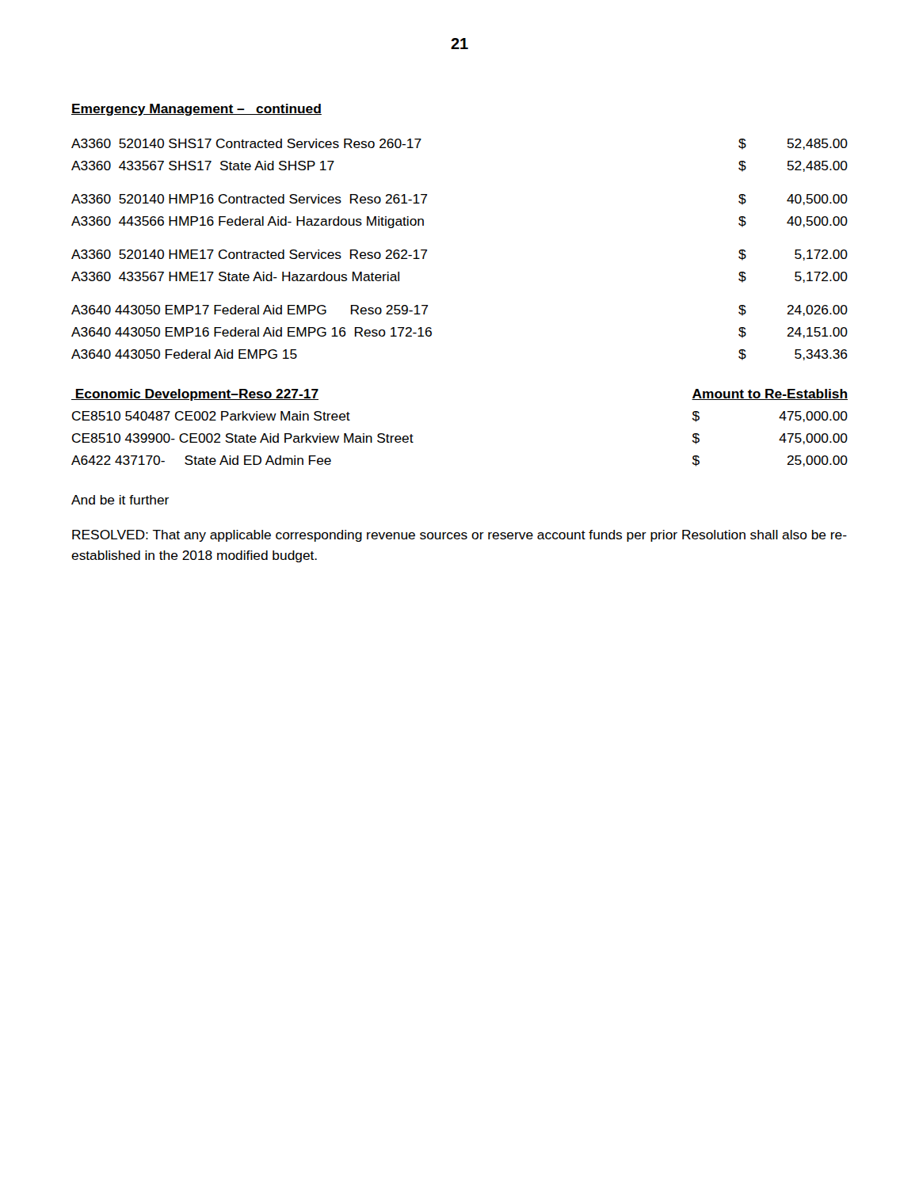21
Emergency Management – continued
| A3360 520140 SHS17 Contracted Services Reso 260-17 | $ | 52,485.00 |
| A3360 433567 SHS17 State Aid SHSP 17 | $ | 52,485.00 |
| A3360 520140 HMP16 Contracted Services Reso 261-17 | $ | 40,500.00 |
| A3360 443566 HMP16 Federal Aid- Hazardous Mitigation | $ | 40,500.00 |
| A3360 520140 HME17 Contracted Services Reso 262-17 | $ | 5,172.00 |
| A3360 433567 HME17 State Aid- Hazardous Material | $ | 5,172.00 |
| A3640 443050 EMP17 Federal Aid EMPG Reso 259-17 | $ | 24,026.00 |
| A3640 443050 EMP16 Federal Aid EMPG 16 Reso 172-16 | $ | 24,151.00 |
| A3640 443050 Federal Aid EMPG 15 | $ | 5,343.36 |
| Economic Development–Reso 227-17 | Amount to Re-Establish |
| CE8510 540487 CE002 Parkview Main Street | $ | 475,000.00 |
| CE8510 439900- CE002 State Aid Parkview Main Street | $ | 475,000.00 |
| A6422 437170- State Aid ED Admin Fee | $ | 25,000.00 |
And be it further
RESOLVED: That any applicable corresponding revenue sources or reserve account funds per prior Resolution shall also be re-established in the 2018 modified budget.